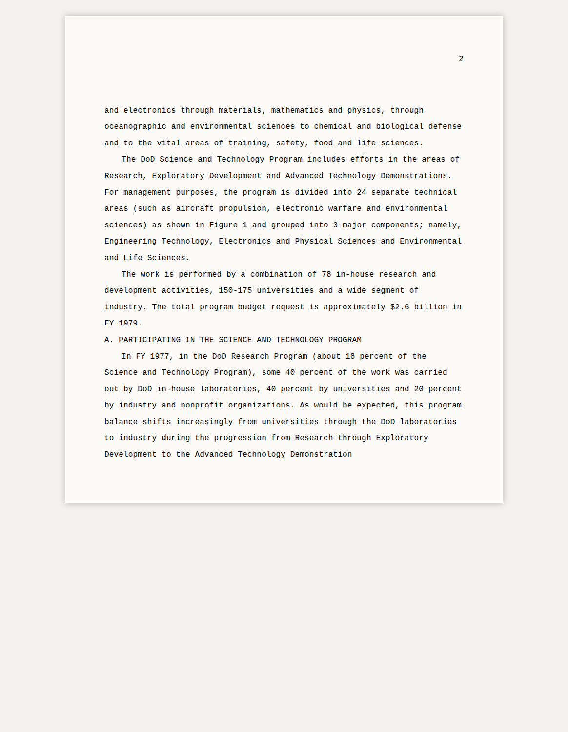2
and electronics through materials, mathematics and physics, through oceanographic and environmental sciences to chemical and biological defense and to the vital areas of training, safety, food and life sciences.
The DoD Science and Technology Program includes efforts in the areas of Research, Exploratory Development and Advanced Technology Demonstrations. For management purposes, the program is divided into 24 separate technical areas (such as aircraft propulsion, electronic warfare and environmental sciences) as shown in Figure 1 and grouped into 3 major components; namely, Engineering Technology, Electronics and Physical Sciences and Environmental and Life Sciences.
The work is performed by a combination of 78 in-house research and development activities, 150-175 universities and a wide segment of industry. The total program budget request is approximately $2.6 billion in FY 1979.
A. PARTICIPATING IN THE SCIENCE AND TECHNOLOGY PROGRAM
In FY 1977, in the DoD Research Program (about 18 percent of the Science and Technology Program), some 40 percent of the work was carried out by DoD in-house laboratories, 40 percent by universities and 20 percent by industry and nonprofit organizations. As would be expected, this program balance shifts increasingly from universities through the DoD laboratories to industry during the progression from Research through Exploratory Development to the Advanced Technology Demonstration